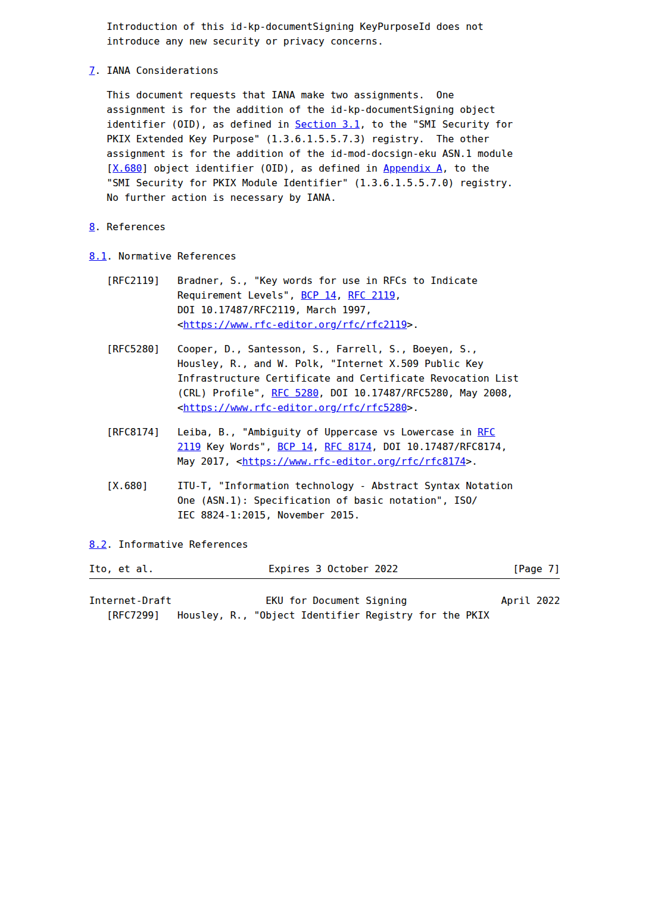Introduction of this id-kp-documentSigning KeyPurposeId does not
introduce any new security or privacy concerns.
7. IANA Considerations
This document requests that IANA make two assignments.  One
assignment is for the addition of the id-kp-documentSigning object
identifier (OID), as defined in Section 3.1, to the "SMI Security for
PKIX Extended Key Purpose" (1.3.6.1.5.5.7.3) registry.  The other
assignment is for the addition of the id-mod-docsign-eku ASN.1 module
[X.680] object identifier (OID), as defined in Appendix A, to the
"SMI Security for PKIX Module Identifier" (1.3.6.1.5.5.7.0) registry.
No further action is necessary by IANA.
8. References
8.1. Normative References
[RFC2119]
Bradner, S., "Key words for use in RFCs to Indicate
Requirement Levels", BCP 14, RFC 2119,
DOI 10.17487/RFC2119, March 1997,
<https://www.rfc-editor.org/rfc/rfc2119>.
[RFC5280]
Cooper, D., Santesson, S., Farrell, S., Boeyen, S.,
Housley, R., and W. Polk, "Internet X.509 Public Key
Infrastructure Certificate and Certificate Revocation List
(CRL) Profile", RFC 5280, DOI 10.17487/RFC5280, May 2008,
<https://www.rfc-editor.org/rfc/rfc5280>.
[RFC8174]
Leiba, B., "Ambiguity of Uppercase vs Lowercase in RFC
2119 Key Words", BCP 14, RFC 8174, DOI 10.17487/RFC8174,
May 2017, <https://www.rfc-editor.org/rfc/rfc8174>.
[X.680]
ITU-T, "Information technology - Abstract Syntax Notation
One (ASN.1): Specification of basic notation", ISO/
IEC 8824-1:2015, November 2015.
8.2. Informative References
Ito, et al. Expires 3 October 2022 [Page 7]
Internet-Draft EKU for Document Signing April 2022
[RFC7299]
Housley, R., "Object Identifier Registry for the PKIX